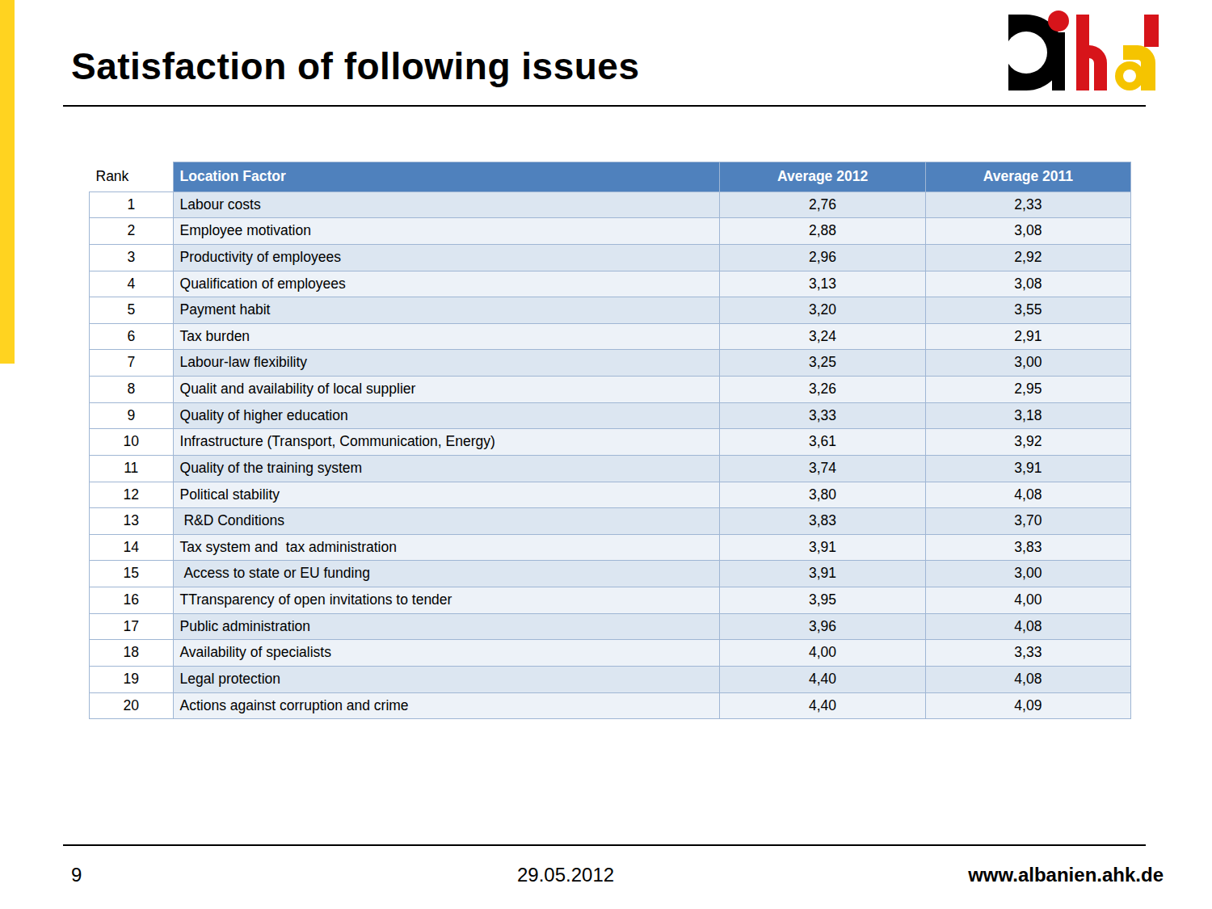Satisfaction of following issues
| Rank | Location Factor | Average 2012 | Average 2011 |
| --- | --- | --- | --- |
| 1 | Labour costs | 2,76 | 2,33 |
| 2 | Employee motivation | 2,88 | 3,08 |
| 3 | Productivity of employees | 2,96 | 2,92 |
| 4 | Qualification of employees | 3,13 | 3,08 |
| 5 | Payment habit | 3,20 | 3,55 |
| 6 | Tax burden | 3,24 | 2,91 |
| 7 | Labour-law flexibility | 3,25 | 3,00 |
| 8 | Qualit and availability of local supplier | 3,26 | 2,95 |
| 9 | Quality of higher education | 3,33 | 3,18 |
| 10 | Infrastructure (Transport, Communication, Energy) | 3,61 | 3,92 |
| 11 | Quality of the training system | 3,74 | 3,91 |
| 12 | Political stability | 3,80 | 4,08 |
| 13 | R&D Conditions | 3,83 | 3,70 |
| 14 | Tax system and tax administration | 3,91 | 3,83 |
| 15 | Access to state or EU funding | 3,91 | 3,00 |
| 16 | TTransparency of open invitations to tender | 3,95 | 4,00 |
| 17 | Public administration | 3,96 | 4,08 |
| 18 | Availability of specialists | 4,00 | 3,33 |
| 19 | Legal protection | 4,40 | 4,08 |
| 20 | Actions against corruption and crime | 4,40 | 4,09 |
9
29.05.2012
www.albanien.ahk.de